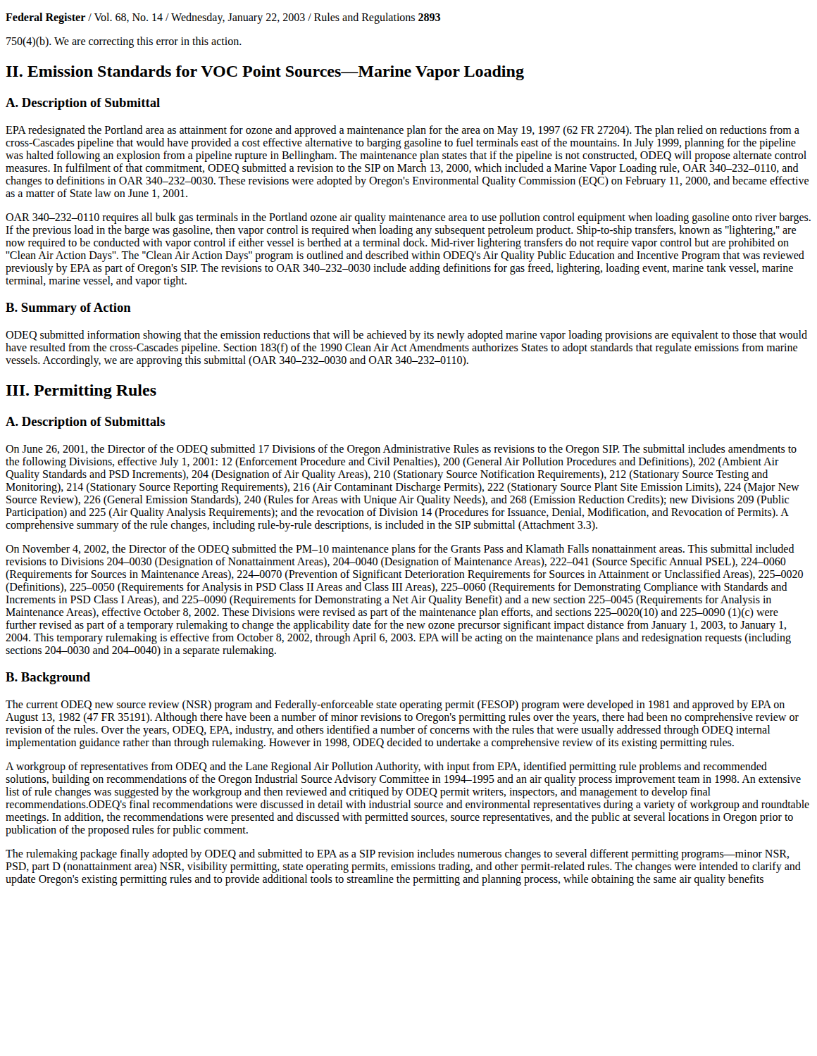Federal Register / Vol. 68, No. 14 / Wednesday, January 22, 2003 / Rules and Regulations 2893
750(4)(b). We are correcting this error in this action.
II. Emission Standards for VOC Point Sources—Marine Vapor Loading
A. Description of Submittal
EPA redesignated the Portland area as attainment for ozone and approved a maintenance plan for the area on May 19, 1997 (62 FR 27204). The plan relied on reductions from a cross-Cascades pipeline that would have provided a cost effective alternative to barging gasoline to fuel terminals east of the mountains. In July 1999, planning for the pipeline was halted following an explosion from a pipeline rupture in Bellingham. The maintenance plan states that if the pipeline is not constructed, ODEQ will propose alternate control measures. In fulfilment of that commitment, ODEQ submitted a revision to the SIP on March 13, 2000, which included a Marine Vapor Loading rule, OAR 340–232–0110, and changes to definitions in OAR 340–232–0030. These revisions were adopted by Oregon's Environmental Quality Commission (EQC) on February 11, 2000, and became effective as a matter of State law on June 1, 2001.
OAR 340–232–0110 requires all bulk gas terminals in the Portland ozone air quality maintenance area to use pollution control equipment when loading gasoline onto river barges. If the previous load in the barge was gasoline, then vapor control is required when loading any subsequent petroleum product. Ship-to-ship transfers, known as ''lightering,'' are now required to be conducted with vapor control if either vessel is berthed at a terminal dock. Mid-river lightering transfers do not require vapor control but are prohibited on ''Clean Air Action Days''. The ''Clean Air Action Days'' program is outlined and described within ODEQ's Air Quality Public Education and Incentive Program that was reviewed previously by EPA as part of Oregon's SIP. The revisions to OAR 340–232–0030 include adding definitions for gas freed, lightering, loading event, marine tank vessel, marine terminal, marine vessel, and vapor tight.
B. Summary of Action
ODEQ submitted information showing that the emission reductions that will be achieved by its newly adopted marine vapor loading provisions are equivalent to those that would have resulted from the cross-Cascades pipeline. Section 183(f) of the 1990 Clean Air Act Amendments authorizes States to adopt standards that regulate emissions from marine vessels. Accordingly, we are approving this submittal (OAR 340–232–0030 and OAR 340–232–0110).
III. Permitting Rules
A. Description of Submittals
On June 26, 2001, the Director of the ODEQ submitted 17 Divisions of the Oregon Administrative Rules as revisions to the Oregon SIP. The submittal includes amendments to the following Divisions, effective July 1, 2001: 12 (Enforcement Procedure and Civil Penalties), 200 (General Air Pollution Procedures and Definitions), 202 (Ambient Air Quality Standards and PSD Increments), 204 (Designation of Air Quality Areas), 210 (Stationary Source Notification Requirements), 212 (Stationary Source Testing and Monitoring), 214 (Stationary Source Reporting Requirements), 216 (Air Contaminant Discharge Permits), 222 (Stationary Source Plant Site Emission Limits), 224 (Major New Source Review), 226 (General Emission Standards), 240 (Rules for Areas with Unique Air Quality Needs), and 268 (Emission Reduction Credits); new Divisions 209 (Public Participation) and 225 (Air Quality Analysis Requirements); and the revocation of Division 14 (Procedures for Issuance, Denial, Modification, and Revocation of Permits). A comprehensive summary of the rule changes, including rule-by-rule descriptions, is included in the SIP submittal (Attachment 3.3).
On November 4, 2002, the Director of the ODEQ submitted the PM–10 maintenance plans for the Grants Pass and Klamath Falls nonattainment areas. This submittal included revisions to Divisions 204–0030 (Designation of Nonattainment Areas), 204–0040 (Designation of Maintenance Areas), 222–041 (Source Specific Annual PSEL), 224–0060 (Requirements for Sources in Maintenance Areas), 224–0070 (Prevention of Significant Deterioration Requirements for Sources in Attainment or Unclassified Areas), 225–0020 (Definitions), 225–0050 (Requirements for Analysis in PSD Class II Areas and Class III Areas), 225–0060 (Requirements for Demonstrating Compliance with Standards and Increments in PSD Class I Areas), and 225–0090 (Requirements for Demonstrating a Net Air Quality Benefit) and a new section 225–0045 (Requirements for Analysis in Maintenance Areas), effective October 8, 2002. These Divisions were revised as part of the maintenance plan efforts, and sections 225–0020(10) and 225–0090 (1)(c) were further revised as part of a temporary rulemaking to change the applicability date for the new ozone precursor significant impact distance from January 1, 2003, to January 1, 2004. This temporary rulemaking is effective from October 8, 2002, through April 6, 2003. EPA will be acting on the maintenance plans and redesignation requests (including sections 204–0030 and 204–0040) in a separate rulemaking.
B. Background
The current ODEQ new source review (NSR) program and Federally-enforceable state operating permit (FESOP) program were developed in 1981 and approved by EPA on August 13, 1982 (47 FR 35191). Although there have been a number of minor revisions to Oregon's permitting rules over the years, there had been no comprehensive review or revision of the rules. Over the years, ODEQ, EPA, industry, and others identified a number of concerns with the rules that were usually addressed through ODEQ internal implementation guidance rather than through rulemaking. However in 1998, ODEQ decided to undertake a comprehensive review of its existing permitting rules.
A workgroup of representatives from ODEQ and the Lane Regional Air Pollution Authority, with input from EPA, identified permitting rule problems and recommended solutions, building on recommendations of the Oregon Industrial Source Advisory Committee in 1994–1995 and an air quality process improvement team in 1998. An extensive list of rule changes was suggested by the workgroup and then reviewed and critiqued by ODEQ permit writers, inspectors, and management to develop final recommendations.ODEQ's final recommendations were discussed in detail with industrial source and environmental representatives during a variety of workgroup and roundtable meetings. In addition, the recommendations were presented and discussed with permitted sources, source representatives, and the public at several locations in Oregon prior to publication of the proposed rules for public comment.
The rulemaking package finally adopted by ODEQ and submitted to EPA as a SIP revision includes numerous changes to several different permitting programs—minor NSR, PSD, part D (nonattainment area) NSR, visibility permitting, state operating permits, emissions trading, and other permit-related rules. The changes were intended to clarify and update Oregon's existing permitting rules and to provide additional tools to streamline the permitting and planning process, while obtaining the same air quality benefits